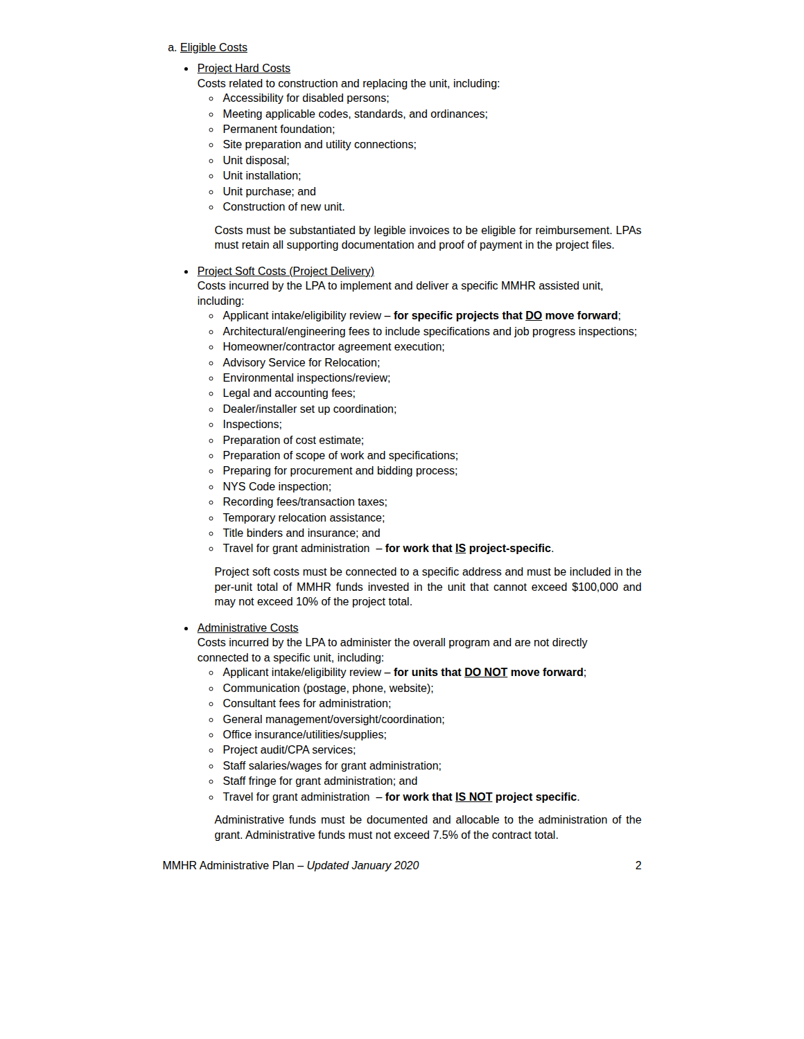Eligible Costs
Project Hard Costs
Costs related to construction and replacing the unit, including:
Accessibility for disabled persons;
Meeting applicable codes, standards, and ordinances;
Permanent foundation;
Site preparation and utility connections;
Unit disposal;
Unit installation;
Unit purchase; and
Construction of new unit.
Costs must be substantiated by legible invoices to be eligible for reimbursement. LPAs must retain all supporting documentation and proof of payment in the project files.
Project Soft Costs (Project Delivery)
Costs incurred by the LPA to implement and deliver a specific MMHR assisted unit, including:
Applicant intake/eligibility review – for specific projects that DO move forward;
Architectural/engineering fees to include specifications and job progress inspections;
Homeowner/contractor agreement execution;
Advisory Service for Relocation;
Environmental inspections/review;
Legal and accounting fees;
Dealer/installer set up coordination;
Inspections;
Preparation of cost estimate;
Preparation of scope of work and specifications;
Preparing for procurement and bidding process;
NYS Code inspection;
Recording fees/transaction taxes;
Temporary relocation assistance;
Title binders and insurance; and
Travel for grant administration – for work that IS project-specific.
Project soft costs must be connected to a specific address and must be included in the per-unit total of MMHR funds invested in the unit that cannot exceed $100,000 and may not exceed 10% of the project total.
Administrative Costs
Costs incurred by the LPA to administer the overall program and are not directly connected to a specific unit, including:
Applicant intake/eligibility review – for units that DO NOT move forward;
Communication (postage, phone, website);
Consultant fees for administration;
General management/oversight/coordination;
Office insurance/utilities/supplies;
Project audit/CPA services;
Staff salaries/wages for grant administration;
Staff fringe for grant administration; and
Travel for grant administration – for work that IS NOT project specific.
Administrative funds must be documented and allocable to the administration of the grant. Administrative funds must not exceed 7.5% of the contract total.
MMHR Administrative Plan – Updated January 2020
2